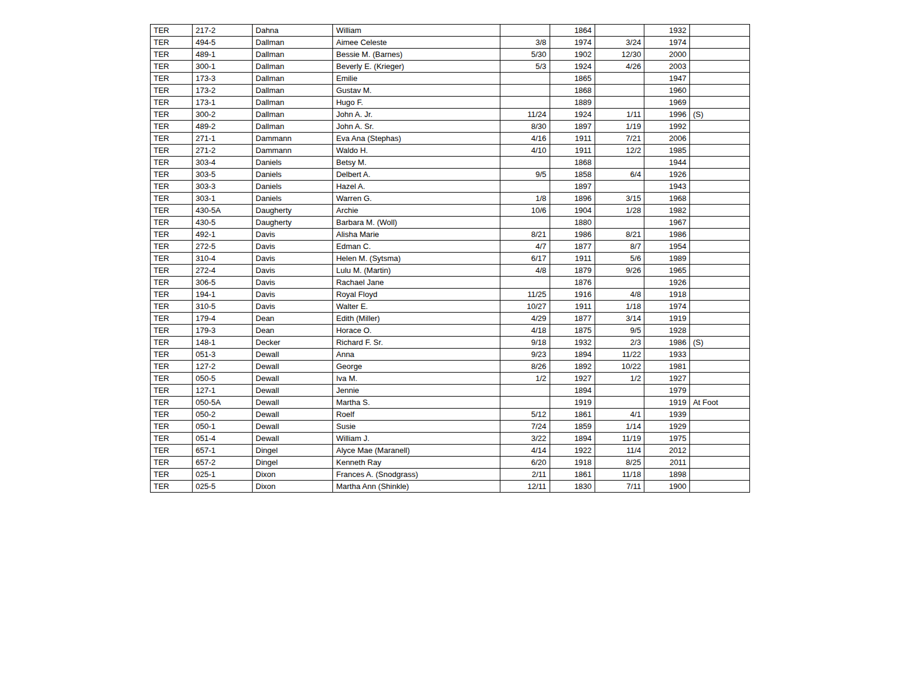| TER | 217-2 | Dahna | William | | 1864 | | 1932 | |
| TER | 494-5 | Dallman | Aimee Celeste | 3/8 | 1974 | 3/24 | 1974 | |
| TER | 489-1 | Dallman | Bessie M. (Barnes) | 5/30 | 1902 | 12/30 | 2000 | |
| TER | 300-1 | Dallman | Beverly E. (Krieger) | 5/3 | 1924 | 4/26 | 2003 | |
| TER | 173-3 | Dallman | Emilie | | 1865 | | 1947 | |
| TER | 173-2 | Dallman | Gustav M. | | 1868 | | 1960 | |
| TER | 173-1 | Dallman | Hugo F. | | 1889 | | 1969 | |
| TER | 300-2 | Dallman | John A. Jr. | 11/24 | 1924 | 1/11 | 1996 | (S) |
| TER | 489-2 | Dallman | John A. Sr. | 8/30 | 1897 | 1/19 | 1992 | |
| TER | 271-1 | Dammann | Eva Ana (Stephas) | 4/16 | 1911 | 7/21 | 2006 | |
| TER | 271-2 | Dammann | Waldo H. | 4/10 | 1911 | 12/2 | 1985 | |
| TER | 303-4 | Daniels | Betsy M. | | 1868 | | 1944 | |
| TER | 303-5 | Daniels | Delbert A. | 9/5 | 1858 | 6/4 | 1926 | |
| TER | 303-3 | Daniels | Hazel A. | | 1897 | | 1943 | |
| TER | 303-1 | Daniels | Warren G. | 1/8 | 1896 | 3/15 | 1968 | |
| TER | 430-5A | Daugherty | Archie | 10/6 | 1904 | 1/28 | 1982 | |
| TER | 430-5 | Daugherty | Barbara M. (Woll) | | 1880 | | 1967 | |
| TER | 492-1 | Davis | Alisha Marie | 8/21 | 1986 | 8/21 | 1986 | |
| TER | 272-5 | Davis | Edman C. | 4/7 | 1877 | 8/7 | 1954 | |
| TER | 310-4 | Davis | Helen M. (Sytsma) | 6/17 | 1911 | 5/6 | 1989 | |
| TER | 272-4 | Davis | Lulu M. (Martin) | 4/8 | 1879 | 9/26 | 1965 | |
| TER | 306-5 | Davis | Rachael Jane | | 1876 | | 1926 | |
| TER | 194-1 | Davis | Royal Floyd | 11/25 | 1916 | 4/8 | 1918 | |
| TER | 310-5 | Davis | Walter E. | 10/27 | 1911 | 1/18 | 1974 | |
| TER | 179-4 | Dean | Edith (Miller) | 4/29 | 1877 | 3/14 | 1919 | |
| TER | 179-3 | Dean | Horace O. | 4/18 | 1875 | 9/5 | 1928 | |
| TER | 148-1 | Decker | Richard F. Sr. | 9/18 | 1932 | 2/3 | 1986 | (S) |
| TER | 051-3 | Dewall | Anna | 9/23 | 1894 | 11/22 | 1933 | |
| TER | 127-2 | Dewall | George | 8/26 | 1892 | 10/22 | 1981 | |
| TER | 050-5 | Dewall | Iva M. | 1/2 | 1927 | 1/2 | 1927 | |
| TER | 127-1 | Dewall | Jennie | | 1894 | | 1979 | |
| TER | 050-5A | Dewall | Martha S. | | 1919 | | 1919 | At Foot |
| TER | 050-2 | Dewall | Roelf | 5/12 | 1861 | 4/1 | 1939 | |
| TER | 050-1 | Dewall | Susie | 7/24 | 1859 | 1/14 | 1929 | |
| TER | 051-4 | Dewall | William J. | 3/22 | 1894 | 11/19 | 1975 | |
| TER | 657-1 | Dingel | Alyce Mae (Maranell) | 4/14 | 1922 | 11/4 | 2012 | |
| TER | 657-2 | Dingel | Kenneth Ray | 6/20 | 1918 | 8/25 | 2011 | |
| TER | 025-1 | Dixon | Frances A. (Snodgrass) | 2/11 | 1861 | 11/18 | 1898 | |
| TER | 025-5 | Dixon | Martha Ann (Shinkle) | 12/11 | 1830 | 7/11 | 1900 | |